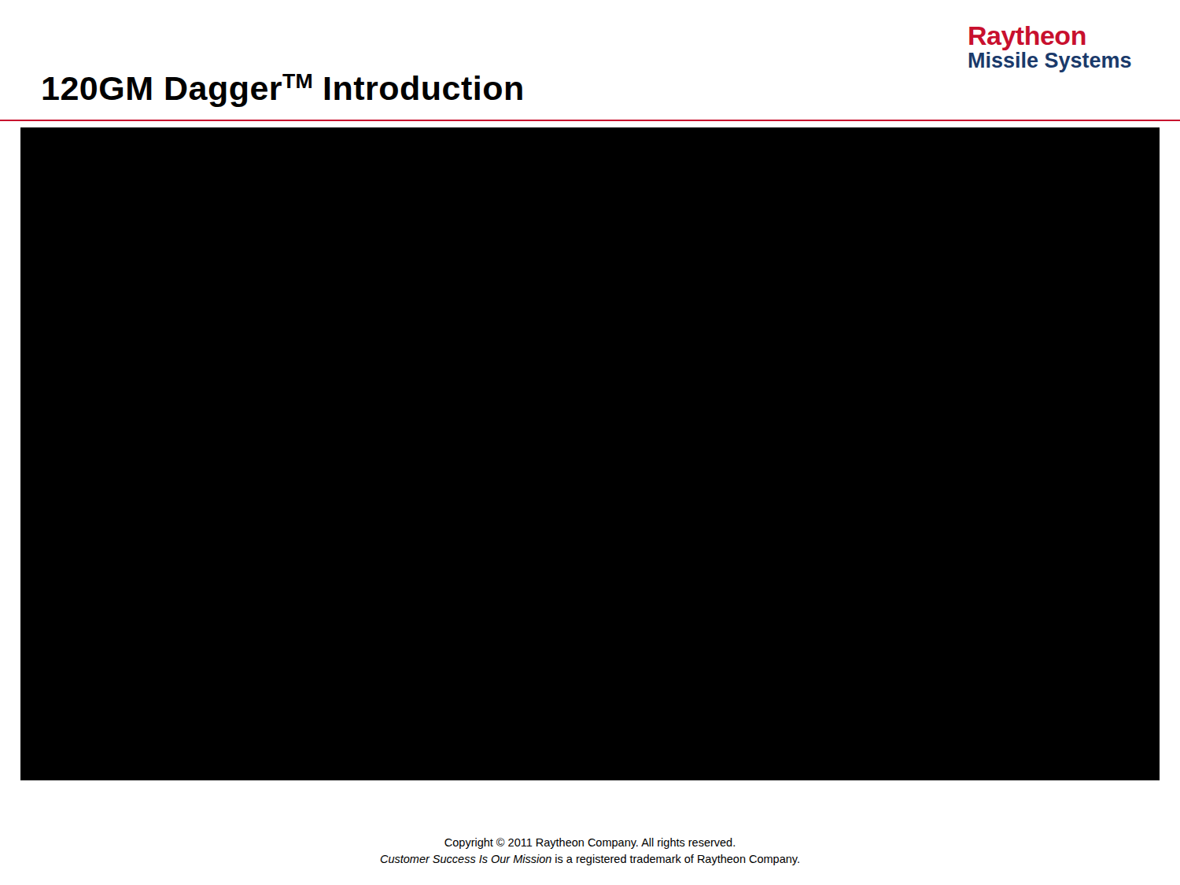Raytheon Missile Systems
120GM DaggerTM Introduction
Copyright © 2011 Raytheon Company. All rights reserved.
Customer Success Is Our Mission is a registered trademark of Raytheon Company.